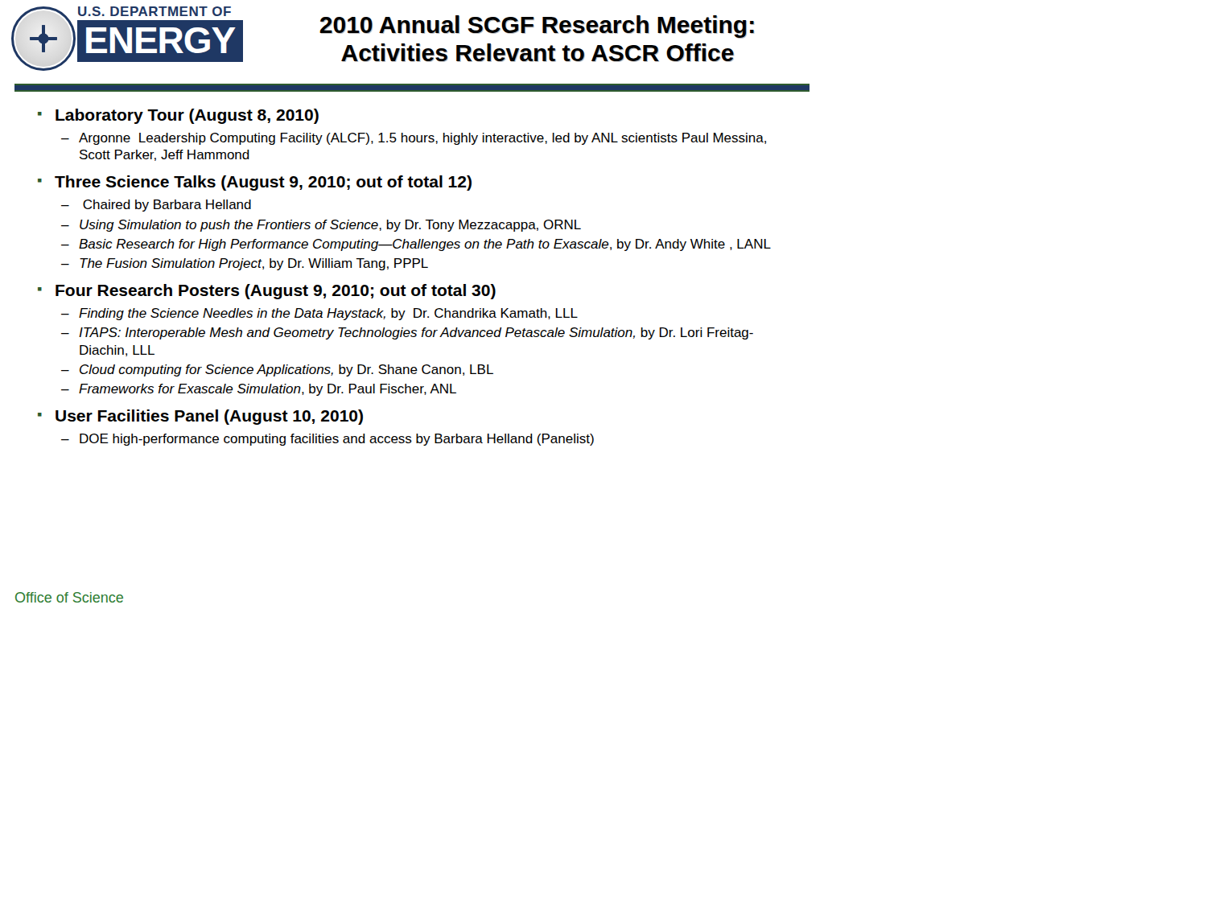U.S. DEPARTMENT OF
ENERGY
2010 Annual SCGF Research Meeting:
Activities Relevant to ASCR Office
Laboratory Tour (August 8, 2010)
Argonne Leadership Computing Facility (ALCF), 1.5 hours, highly interactive, led by ANL scientists Paul Messina, Scott Parker, Jeff Hammond
Three Science Talks (August 9, 2010; out of total 12)
Chaired by Barbara Helland
Using Simulation to push the Frontiers of Science, by Dr. Tony Mezzacappa, ORNL
Basic Research for High Performance Computing—Challenges on the Path to Exascale, by Dr. Andy White , LANL
The Fusion Simulation Project, by Dr. William Tang, PPPL
Four Research Posters (August 9, 2010; out of total 30)
Finding the Science Needles in the Data Haystack, by Dr. Chandrika Kamath, LLL
ITAPS: Interoperable Mesh and Geometry Technologies for Advanced Petascale Simulation, by Dr. Lori Freitag-Diachin, LLL
Cloud computing for Science Applications, by Dr. Shane Canon, LBL
Frameworks for Exascale Simulation, by Dr. Paul Fischer, ANL
User Facilities Panel (August 10, 2010)
DOE high-performance computing facilities and access by Barbara Helland (Panelist)
Office of Science